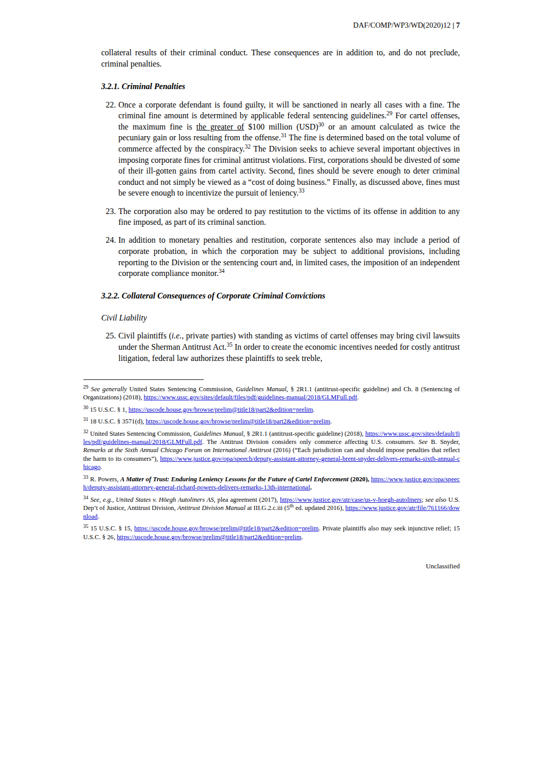DAF/COMP/WP3/WD(2020)12 | 7
collateral results of their criminal conduct. These consequences are in addition to, and do not preclude, criminal penalties.
3.2.1. Criminal Penalties
22. Once a corporate defendant is found guilty, it will be sanctioned in nearly all cases with a fine. The criminal fine amount is determined by applicable federal sentencing guidelines.29 For cartel offenses, the maximum fine is the greater of $100 million (USD)30 or an amount calculated as twice the pecuniary gain or loss resulting from the offense.31 The fine is determined based on the total volume of commerce affected by the conspiracy.32 The Division seeks to achieve several important objectives in imposing corporate fines for criminal antitrust violations. First, corporations should be divested of some of their ill-gotten gains from cartel activity. Second, fines should be severe enough to deter criminal conduct and not simply be viewed as a “cost of doing business.” Finally, as discussed above, fines must be severe enough to incentivize the pursuit of leniency.33
23. The corporation also may be ordered to pay restitution to the victims of its offense in addition to any fine imposed, as part of its criminal sanction.
24. In addition to monetary penalties and restitution, corporate sentences also may include a period of corporate probation, in which the corporation may be subject to additional provisions, including reporting to the Division or the sentencing court and, in limited cases, the imposition of an independent corporate compliance monitor.34
3.2.2. Collateral Consequences of Corporate Criminal Convictions
Civil Liability
25. Civil plaintiffs (i.e., private parties) with standing as victims of cartel offenses may bring civil lawsuits under the Sherman Antitrust Act.35 In order to create the economic incentives needed for costly antitrust litigation, federal law authorizes these plaintiffs to seek treble,
29 See generally United States Sentencing Commission, Guidelines Manual, § 2R1.1 (antitrust-specific guideline) and Ch. 8 (Sentencing of Organizations) (2018), https://www.ussc.gov/sites/default/files/pdf/guidelines-manual/2018/GLMFull.pdf.
30 15 U.S.C. § 1, https://uscode.house.gov/browse/prelim@title18/part2&edition=prelim.
31 18 U.S.C. § 3571(d), https://uscode.house.gov/browse/prelim@title18/part2&edition=prelim.
32 United States Sentencing Commission, Guidelines Manual, § 2R1.1 (antitrust-specific guideline) (2018), https://www.ussc.gov/sites/default/files/pdf/guidelines-manual/2018/GLMFull.pdf. The Antitrust Division considers only commerce affecting U.S. consumers. See B. Snyder, Remarks at the Sixth Annual Chicago Forum on International Antitrust (2016) (“Each jurisdiction can and should impose penalties that reflect the harm to its consumers”), https://www.justice.gov/opa/speech/deputy-assistant-attorney-general-brent-snyder-delivers-remarks-sixth-annual-chicago.
33 R. Powers, A Matter of Trust: Enduring Leniency Lessons for the Future of Cartel Enforcement (2020), https://www.justice.gov/opa/speech/deputy-assistant-attorney-general-richard-powers-delivers-remarks-13th-international.
34 See, e.g., United States v. Höegh Autoliners AS, plea agreement (2017), https://www.justice.gov/atr/case/us-v-hoegh-autoliners; see also U.S. Dep’t of Justice, Antitrust Division, Antitrust Division Manual at III.G.2.c.iii (5th ed. updated 2016), https://www.justice.gov/atr/file/761166/download.
35 15 U.S.C. § 15, https://uscode.house.gov/browse/prelim@title18/part2&edition=prelim. Private plaintiffs also may seek injunctive relief; 15 U.S.C. § 26, https://uscode.house.gov/browse/prelim@title18/part2&edition=prelim.
Unclassified